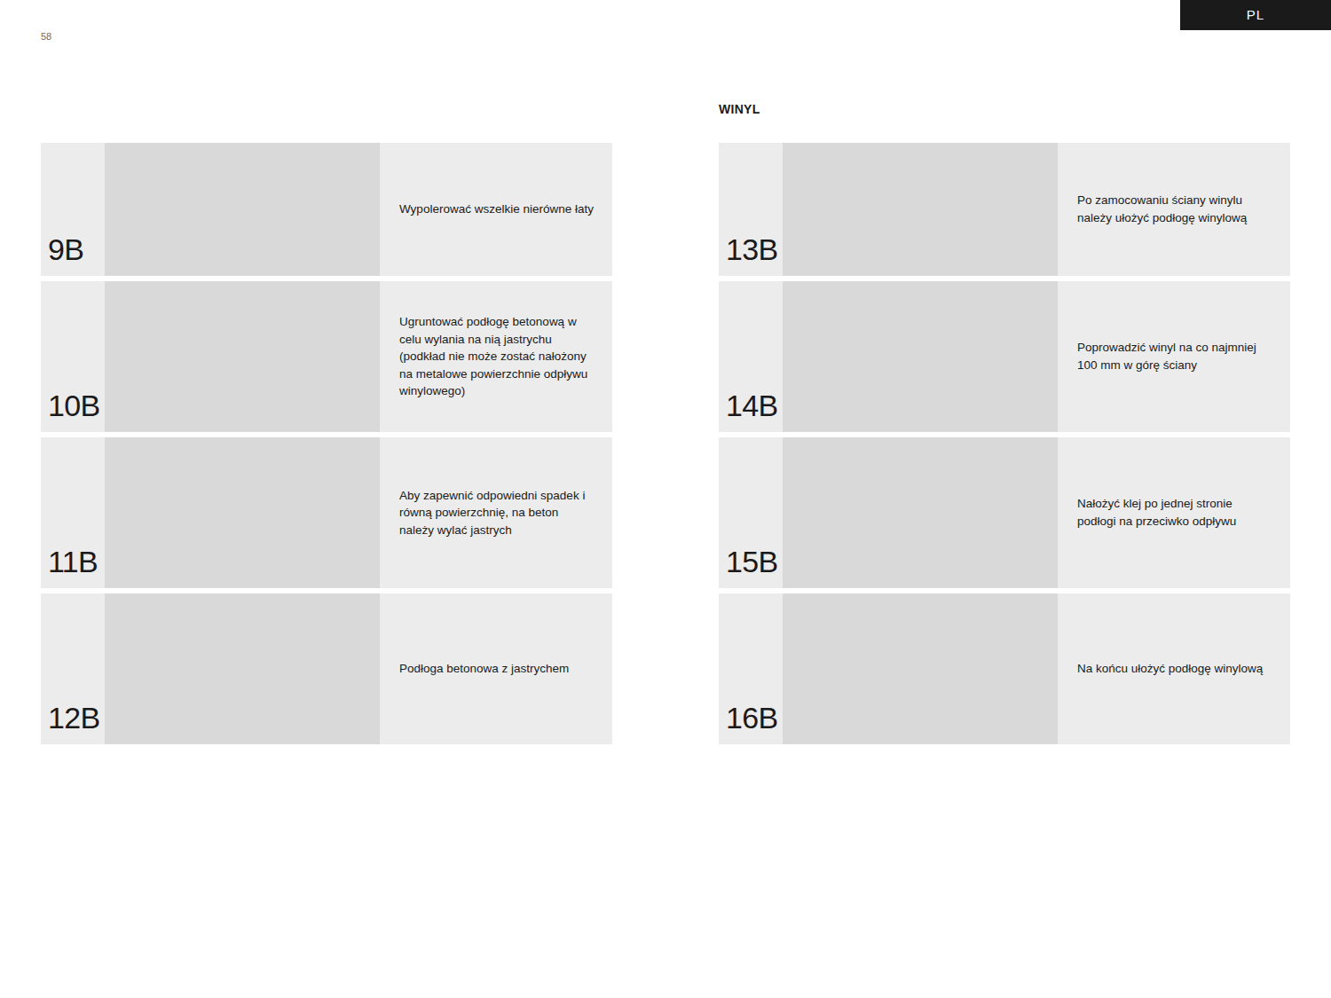PL
58
9B
Wypolerować wszelkie nierówne łaty
10B
Ugruntować podłogę betonową w celu wylania na nią jastrychu (podkład nie może zostać nałożony na metalowe powierzchnie odpływu winylowego)
11B
Aby zapewnić odpowiedni spadek i równą powierzchnię, na beton należy wylać jastrych
12B
Podłoga betonowa z jastrychem
WINYL
13B
Po zamocowaniu ściany winylu należy ułożyć podłogę winylową
14B
Poprowadzić winyl na co najmniej 100 mm w górę ściany
15B
Nałożyć klej po jednej stronie podłogi na przeciwko odpływu
16B
Na końcu ułożyć podłogę winylową